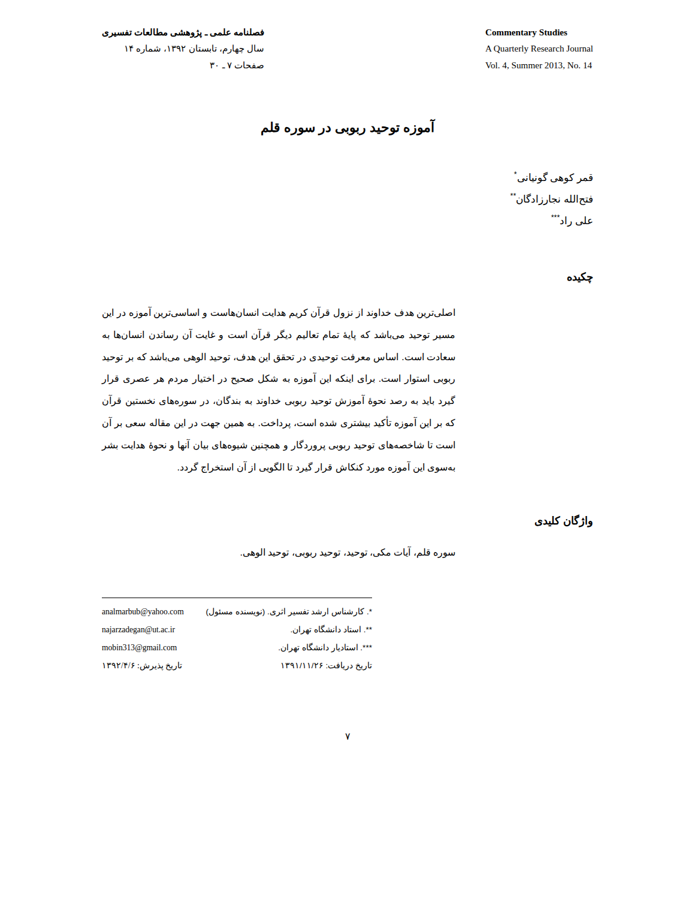Commentary Studies
A Quarterly Research Journal
Vol. 4, Summer 2013, No. 14
فصلنامه علمی ـ پژوهشی مطالعات تفسیری
سال چهارم، تابستان ۱۳۹۲، شماره ۱۴
صفحات ۷ ـ ۳۰
آموزه توحید ربوبی در سوره قلم
قمر کوهی گونیانی*
فتح‌الله نجارزادگان**
علی راد***
چکیده
اصلی‌ترین هدف خداوند از نزول قرآن کریم هدایت انسان‌هاست و اساسی‌ترین آموزه در این مسیر توحید می‌باشد که پایۀ تمام تعالیم دیگر قرآن است و غایت آن رساندن انسان‌ها به سعادت است. اساس معرفت توحیدی در تحقق این هدف، توحید الوهی می‌باشد که بر توحید ربوبی استوار است. برای اینکه این آموزه به شکل صحیح در اختیار مردم هر عصری قرار گیرد باید به رصد نحوۀ آموزش توحید ربوبی خداوند به بندگان، در سوره‌های نخستین قرآن که بر این آموزه تأکید بیشتری شده است، پرداخت. به همین جهت در این مقاله سعی بر آن است تا شاخصه‌های توحید ربوبی پروردگار و همچنین شیوه‌های بیان آنها و نحوۀ هدایت بشر به‌سوی این آموزه مورد کنکاش قرار گیرد تا الگویی از آن استخراج گردد.
واژگان کلیدی
سوره قلم، آیات مکی، توحید، توحید ربوبی، توحید الوهی.
*. کارشناس ارشد تفسیر اثری. (نویسنده مسئول)
analmarbub@yahoo.com
**. استاد دانشگاه تهران.
najarzadegan@ut.ac.ir
***. استادیار دانشگاه تهران.
mobin313@gmail.com
تاریخ دریافت: ۱۳۹۱/۱۱/۲۶
تاریخ پذیرش: ۱۳۹۲/۴/۶
۷